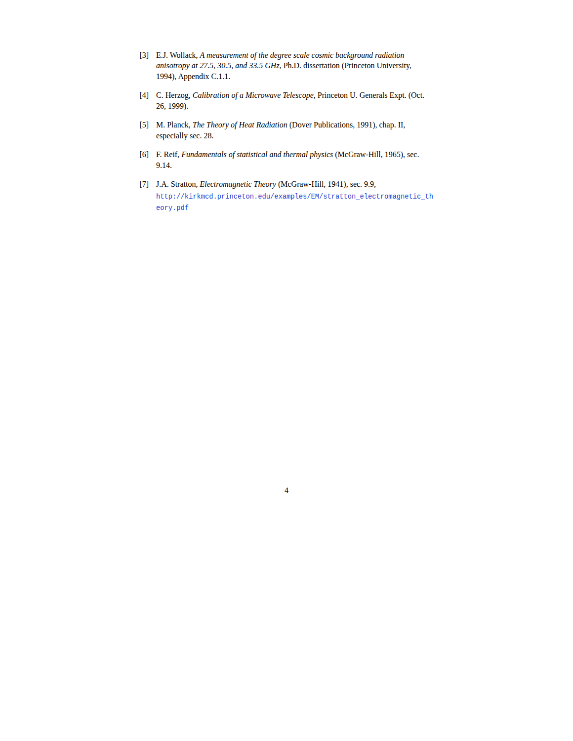[3] E.J. Wollack, A measurement of the degree scale cosmic background radiation anisotropy at 27.5, 30.5, and 33.5 GHz, Ph.D. dissertation (Princeton University, 1994), Appendix C.1.1.
[4] C. Herzog, Calibration of a Microwave Telescope, Princeton U. Generals Expt. (Oct. 26, 1999).
[5] M. Planck, The Theory of Heat Radiation (Dover Publications, 1991), chap. II, especially sec. 28.
[6] F. Reif, Fundamentals of statistical and thermal physics (McGraw-Hill, 1965), sec. 9.14.
[7] J.A. Stratton, Electromagnetic Theory (McGraw-Hill, 1941), sec. 9.9,
http://kirkmcd.princeton.edu/examples/EM/stratton_electromagnetic_theory.pdf
4